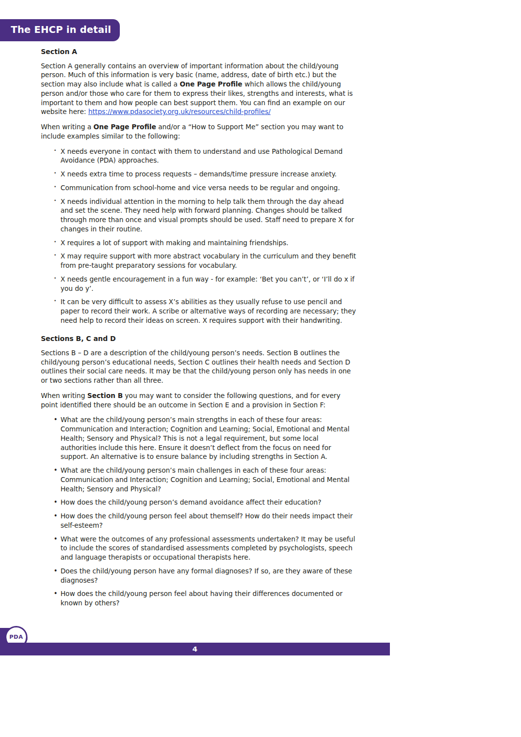The EHCP in detail
Section A
Section A generally contains an overview of important information about the child/young person. Much of this information is very basic (name, address, date of birth etc.) but the section may also include what is called a One Page Profile which allows the child/young person and/or those who care for them to express their likes, strengths and interests, what is important to them and how people can best support them. You can find an example on our website here: https://www.pdasociety.org.uk/resources/child-profiles/
When writing a One Page Profile and/or a “How to Support Me” section you may want to include examples similar to the following:
X needs everyone in contact with them to understand and use Pathological Demand Avoidance (PDA) approaches.
X needs extra time to process requests – demands/time pressure increase anxiety.
Communication from school-home and vice versa needs to be regular and ongoing.
X needs individual attention in the morning to help talk them through the day ahead and set the scene. They need help with forward planning. Changes should be talked through more than once and visual prompts should be used. Staff need to prepare X for changes in their routine.
X requires a lot of support with making and maintaining friendships.
X may require support with more abstract vocabulary in the curriculum and they benefit from pre-taught preparatory sessions for vocabulary.
X needs gentle encouragement in a fun way - for example: ‘Bet you can’t’, or ‘I’ll do x if you do y’.
It can be very difficult to assess X’s abilities as they usually refuse to use pencil and paper to record their work. A scribe or alternative ways of recording are necessary; they need help to record their ideas on screen. X requires support with their handwriting.
Sections B, C and D
Sections B – D are a description of the child/young person’s needs. Section B outlines the child/young person’s educational needs, Section C outlines their health needs and Section D outlines their social care needs. It may be that the child/young person only has needs in one or two sections rather than all three.
When writing Section B you may want to consider the following questions, and for every point identified there should be an outcome in Section E and a provision in Section F:
What are the child/young person’s main strengths in each of these four areas: Communication and Interaction; Cognition and Learning; Social, Emotional and Mental Health; Sensory and Physical? This is not a legal requirement, but some local authorities include this here. Ensure it doesn’t deflect from the focus on need for support. An alternative is to ensure balance by including strengths in Section A.
What are the child/young person’s main challenges in each of these four areas: Communication and Interaction; Cognition and Learning; Social, Emotional and Mental Health; Sensory and Physical?
How does the child/young person’s demand avoidance affect their education?
How does the child/young person feel about themself? How do their needs impact their self-esteem?
What were the outcomes of any professional assessments undertaken? It may be useful to include the scores of standardised assessments completed by psychologists, speech and language therapists or occupational therapists here.
Does the child/young person have any formal diagnoses? If so, are they aware of these diagnoses?
How does the child/young person feel about having their differences documented or known by others?
PDA
4